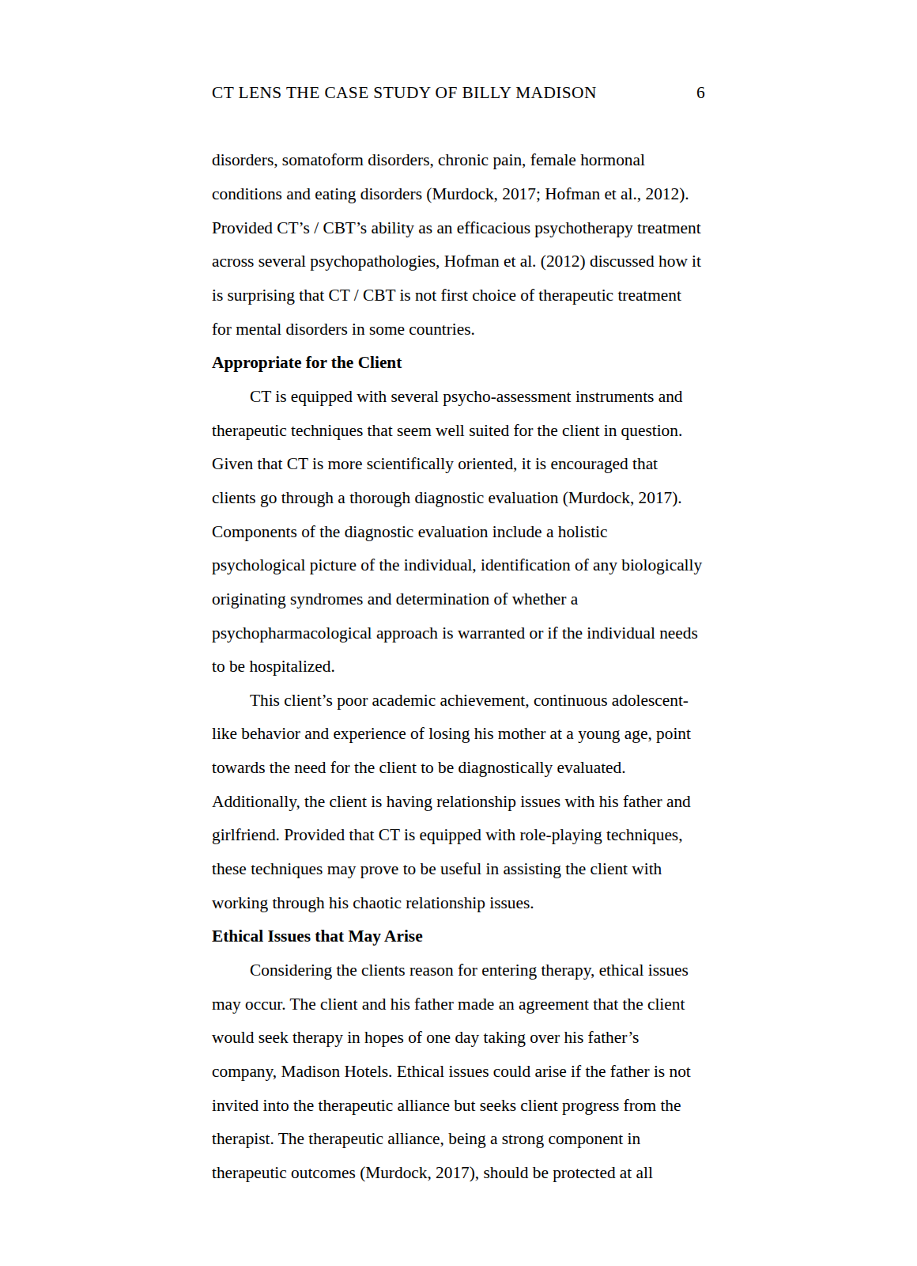CT Lens the Case Study of Billy Madison 6
disorders, somatoform disorders, chronic pain, female hormonal conditions and eating disorders (Murdock, 2017; Hofman et al., 2012). Provided CT’s / CBT’s ability as an efficacious psychotherapy treatment across several psychopathologies, Hofman et al. (2012) discussed how it is surprising that CT / CBT is not first choice of therapeutic treatment for mental disorders in some countries.
Appropriate for the Client
CT is equipped with several psycho-assessment instruments and therapeutic techniques that seem well suited for the client in question. Given that CT is more scientifically oriented, it is encouraged that clients go through a thorough diagnostic evaluation (Murdock, 2017). Components of the diagnostic evaluation include a holistic psychological picture of the individual, identification of any biologically originating syndromes and determination of whether a psychopharmacological approach is warranted or if the individual needs to be hospitalized.
This client’s poor academic achievement, continuous adolescent-like behavior and experience of losing his mother at a young age, point towards the need for the client to be diagnostically evaluated. Additionally, the client is having relationship issues with his father and girlfriend. Provided that CT is equipped with role-playing techniques, these techniques may prove to be useful in assisting the client with working through his chaotic relationship issues.
Ethical Issues that May Arise
Considering the clients reason for entering therapy, ethical issues may occur. The client and his father made an agreement that the client would seek therapy in hopes of one day taking over his father’s company, Madison Hotels. Ethical issues could arise if the father is not invited into the therapeutic alliance but seeks client progress from the therapist. The therapeutic alliance, being a strong component in therapeutic outcomes (Murdock, 2017), should be protected at all